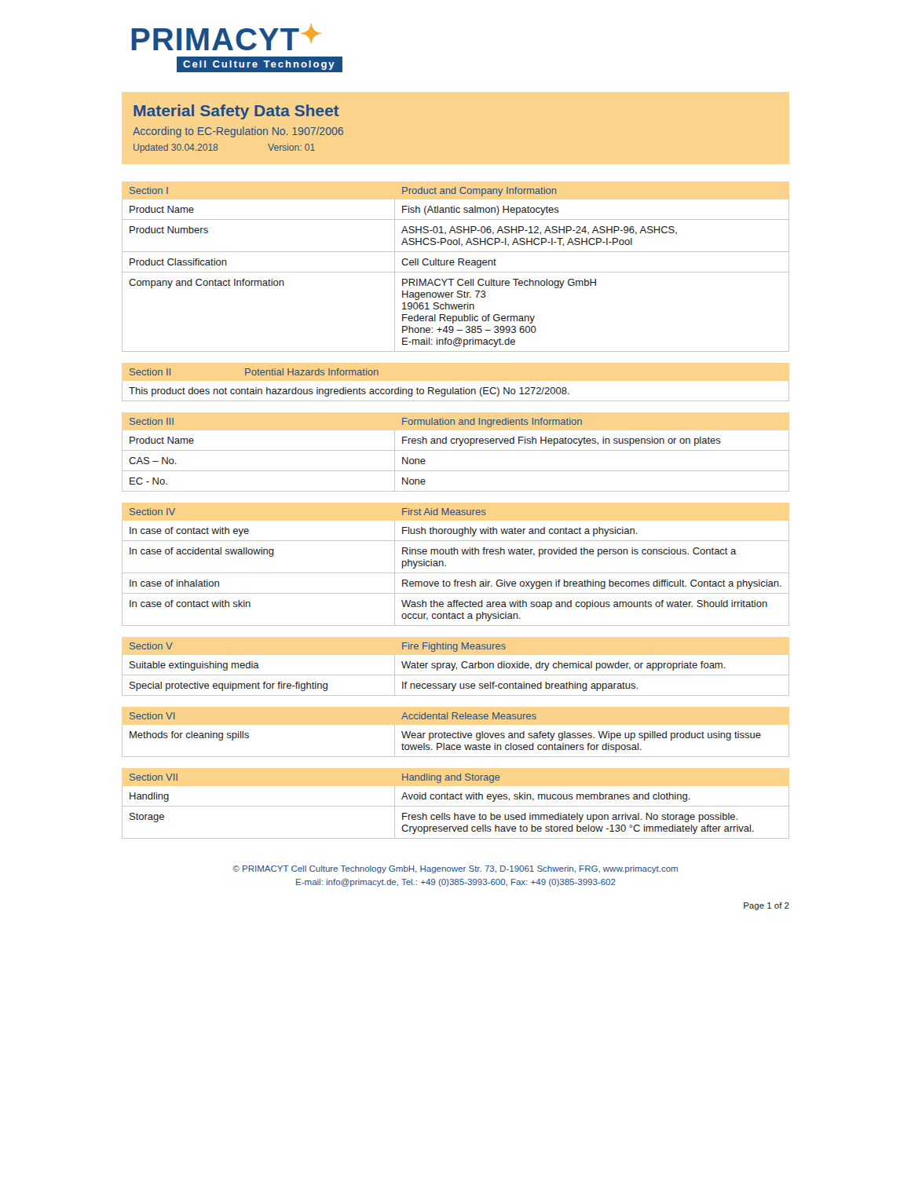PRIMACYT✦
Cell Culture Technology
Material Safety Data Sheet
According to EC-Regulation No. 1907/2006
Updated 30.04.2018 Version: 01
| Section I | Product and Company Information |
| Product Name | Fish (Atlantic salmon) Hepatocytes |
| Product Numbers | ASHS-01, ASHP-06, ASHP-12, ASHP-24, ASHP-96, ASHCS, ASHCS-Pool, ASHCP-I, ASHCP-I-T, ASHCP-I-Pool |
| Product Classification | Cell Culture Reagent |
| Company and Contact Information | PRIMACYT Cell Culture Technology GmbH Hagenower Str. 73 19061 Schwerin Federal Republic of Germany Phone: +49 – 385 – 3993 600 E-mail: info@primacyt.de |
| Section II | Potential Hazards Information |
| This product does not contain hazardous ingredients according to Regulation (EC) No 1272/2008. |
| Section III | Formulation and Ingredients Information |
| Product Name | Fresh and cryopreserved Fish Hepatocytes, in suspension or on plates |
| CAS – No. | None |
| EC - No. | None |
| Section IV | First Aid Measures |
| In case of contact with eye | Flush thoroughly with water and contact a physician. |
| In case of accidental swallowing | Rinse mouth with fresh water, provided the person is conscious. Contact a physician. |
| In case of inhalation | Remove to fresh air. Give oxygen if breathing becomes difficult. Contact a physician. |
| In case of contact with skin | Wash the affected area with soap and copious amounts of water. Should irritation occur, contact a physician. |
| Section V | Fire Fighting Measures |
| Suitable extinguishing media | Water spray, Carbon dioxide, dry chemical powder, or appropriate foam. |
| Special protective equipment for fire-fighting | If necessary use self-contained breathing apparatus. |
| Section VI | Accidental Release Measures |
| Methods for cleaning spills | Wear protective gloves and safety glasses. Wipe up spilled product using tissue towels. Place waste in closed containers for disposal. |
| Section VII | Handling and Storage |
| Handling | Avoid contact with eyes, skin, mucous membranes and clothing. |
| Storage | Fresh cells have to be used immediately upon arrival. No storage possible. Cryopreserved cells have to be stored below -130 °C immediately after arrival. |
© PRIMACYT Cell Culture Technology GmbH, Hagenower Str. 73, D-19061 Schwerin, FRG, www.primacyt.com
E-mail: info@primacyt.de, Tel.: +49 (0)385-3993-600, Fax: +49 (0)385-3993-602
Page 1 of 2